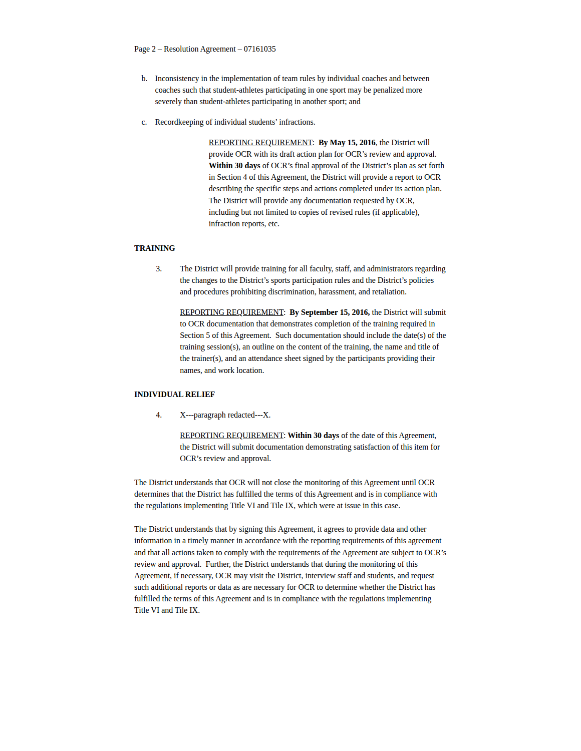Page 2 – Resolution Agreement – 07161035
b. Inconsistency in the implementation of team rules by individual coaches and between coaches such that student-athletes participating in one sport may be penalized more severely than student-athletes participating in another sport; and
c. Recordkeeping of individual students’ infractions.
REPORTING REQUIREMENT: By May 15, 2016, the District will provide OCR with its draft action plan for OCR’s review and approval. Within 30 days of OCR’s final approval of the District’s plan as set forth in Section 4 of this Agreement, the District will provide a report to OCR describing the specific steps and actions completed under its action plan. The District will provide any documentation requested by OCR, including but not limited to copies of revised rules (if applicable), infraction reports, etc.
TRAINING
3.
The District will provide training for all faculty, staff, and administrators regarding the changes to the District’s sports participation rules and the District’s policies and procedures prohibiting discrimination, harassment, and retaliation.
REPORTING REQUIREMENT: By September 15, 2016, the District will submit to OCR documentation that demonstrates completion of the training required in Section 5 of this Agreement. Such documentation should include the date(s) of the training session(s), an outline on the content of the training, the name and title of the trainer(s), and an attendance sheet signed by the participants providing their names, and work location.
INDIVIDUAL RELIEF
4.
X---paragraph redacted---X.
REPORTING REQUIREMENT: Within 30 days of the date of this Agreement, the District will submit documentation demonstrating satisfaction of this item for OCR’s review and approval.
The District understands that OCR will not close the monitoring of this Agreement until OCR determines that the District has fulfilled the terms of this Agreement and is in compliance with the regulations implementing Title VI and Tile IX, which were at issue in this case.
The District understands that by signing this Agreement, it agrees to provide data and other information in a timely manner in accordance with the reporting requirements of this agreement and that all actions taken to comply with the requirements of the Agreement are subject to OCR’s review and approval. Further, the District understands that during the monitoring of this Agreement, if necessary, OCR may visit the District, interview staff and students, and request such additional reports or data as are necessary for OCR to determine whether the District has fulfilled the terms of this Agreement and is in compliance with the regulations implementing Title VI and Tile IX.